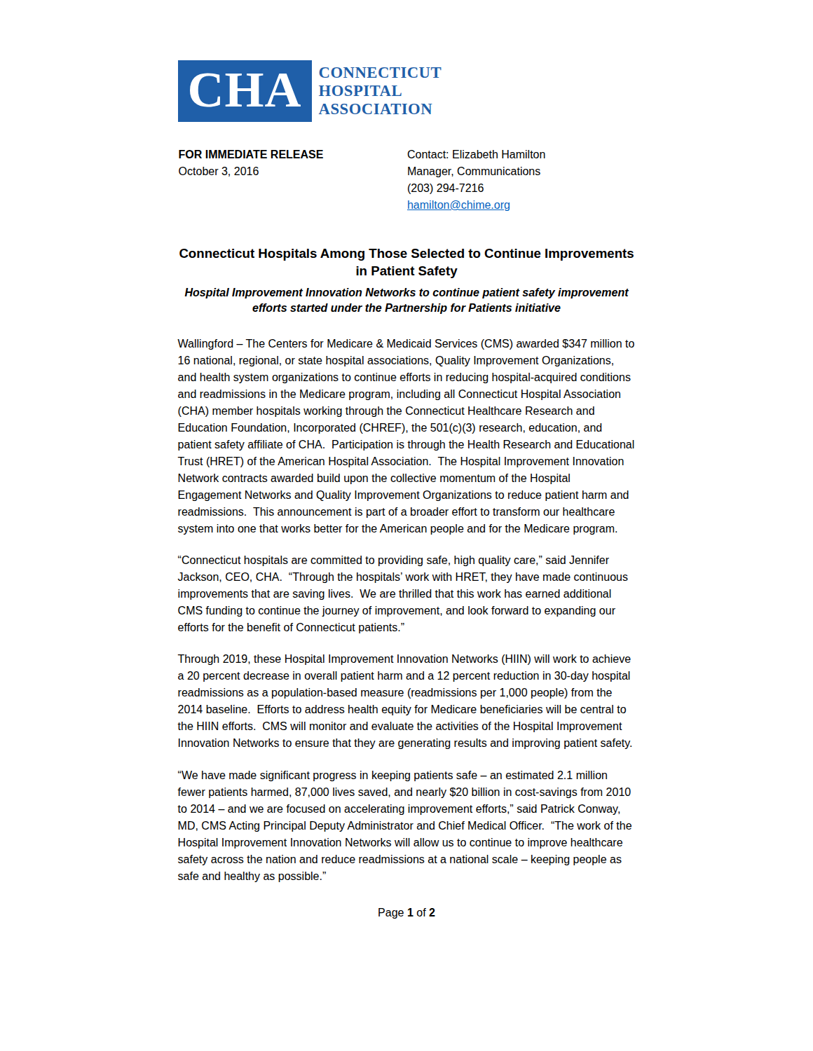| CHA | Connecticut Hospital Association |
| FOR IMMEDIATE RELEASE October 3, 2016 | Contact: Elizabeth Hamilton Manager, Communications (203) 294-7216 hamilton@chime.org |
Connecticut Hospitals Among Those Selected to Continue Improvements in Patient Safety
Hospital Improvement Innovation Networks to continue patient safety improvement efforts started under the Partnership for Patients initiative
Wallingford – The Centers for Medicare & Medicaid Services (CMS) awarded $347 million to 16 national, regional, or state hospital associations, Quality Improvement Organizations, and health system organizations to continue efforts in reducing hospital-acquired conditions and readmissions in the Medicare program, including all Connecticut Hospital Association (CHA) member hospitals working through the Connecticut Healthcare Research and Education Foundation, Incorporated (CHREF), the 501(c)(3) research, education, and patient safety affiliate of CHA. Participation is through the Health Research and Educational Trust (HRET) of the American Hospital Association. The Hospital Improvement Innovation Network contracts awarded build upon the collective momentum of the Hospital Engagement Networks and Quality Improvement Organizations to reduce patient harm and readmissions. This announcement is part of a broader effort to transform our healthcare system into one that works better for the American people and for the Medicare program.
“Connecticut hospitals are committed to providing safe, high quality care,” said Jennifer Jackson, CEO, CHA. “Through the hospitals’ work with HRET, they have made continuous improvements that are saving lives. We are thrilled that this work has earned additional CMS funding to continue the journey of improvement, and look forward to expanding our efforts for the benefit of Connecticut patients.”
Through 2019, these Hospital Improvement Innovation Networks (HIIN) will work to achieve a 20 percent decrease in overall patient harm and a 12 percent reduction in 30-day hospital readmissions as a population-based measure (readmissions per 1,000 people) from the 2014 baseline. Efforts to address health equity for Medicare beneficiaries will be central to the HIIN efforts. CMS will monitor and evaluate the activities of the Hospital Improvement Innovation Networks to ensure that they are generating results and improving patient safety.
“We have made significant progress in keeping patients safe – an estimated 2.1 million fewer patients harmed, 87,000 lives saved, and nearly $20 billion in cost-savings from 2010 to 2014 – and we are focused on accelerating improvement efforts,” said Patrick Conway, MD, CMS Acting Principal Deputy Administrator and Chief Medical Officer. “The work of the Hospital Improvement Innovation Networks will allow us to continue to improve healthcare safety across the nation and reduce readmissions at a national scale – keeping people as safe and healthy as possible.”
Page 1 of 2